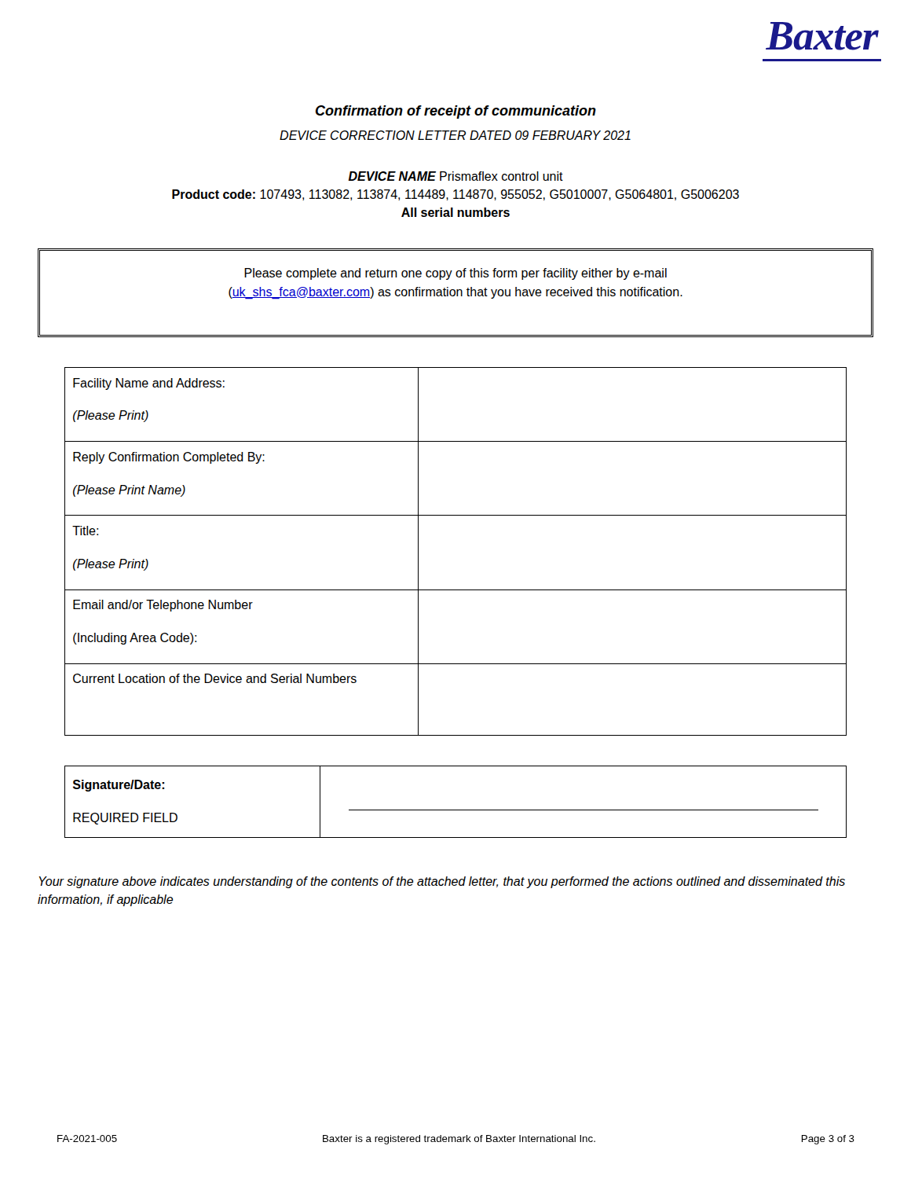Baxter
Confirmation of receipt of communication
DEVICE CORRECTION LETTER DATED 09 FEBRUARY 2021
DEVICE NAME Prismaflex control unit
Product code: 107493, 113082, 113874, 114489, 114870, 955052, G5010007, G5064801, G5006203
All serial numbers
Please complete and return one copy of this form per facility either by e-mail
(uk_shs_fca@baxter.com) as confirmation that you have received this notification.
| Facility Name and Address: (Please Print) | |
| Reply Confirmation Completed By: (Please Print Name) | |
| Title: (Please Print) | |
| Email and/or Telephone Number (Including Area Code): | |
| Current Location of the Device and Serial Numbers | |
| Signature/Date: REQUIRED FIELD | |
Your signature above indicates understanding of the contents of the attached letter, that you performed the actions outlined and disseminated this information, if applicable
FA-2021-005 Baxter is a registered trademark of Baxter International Inc. Page 3 of 3